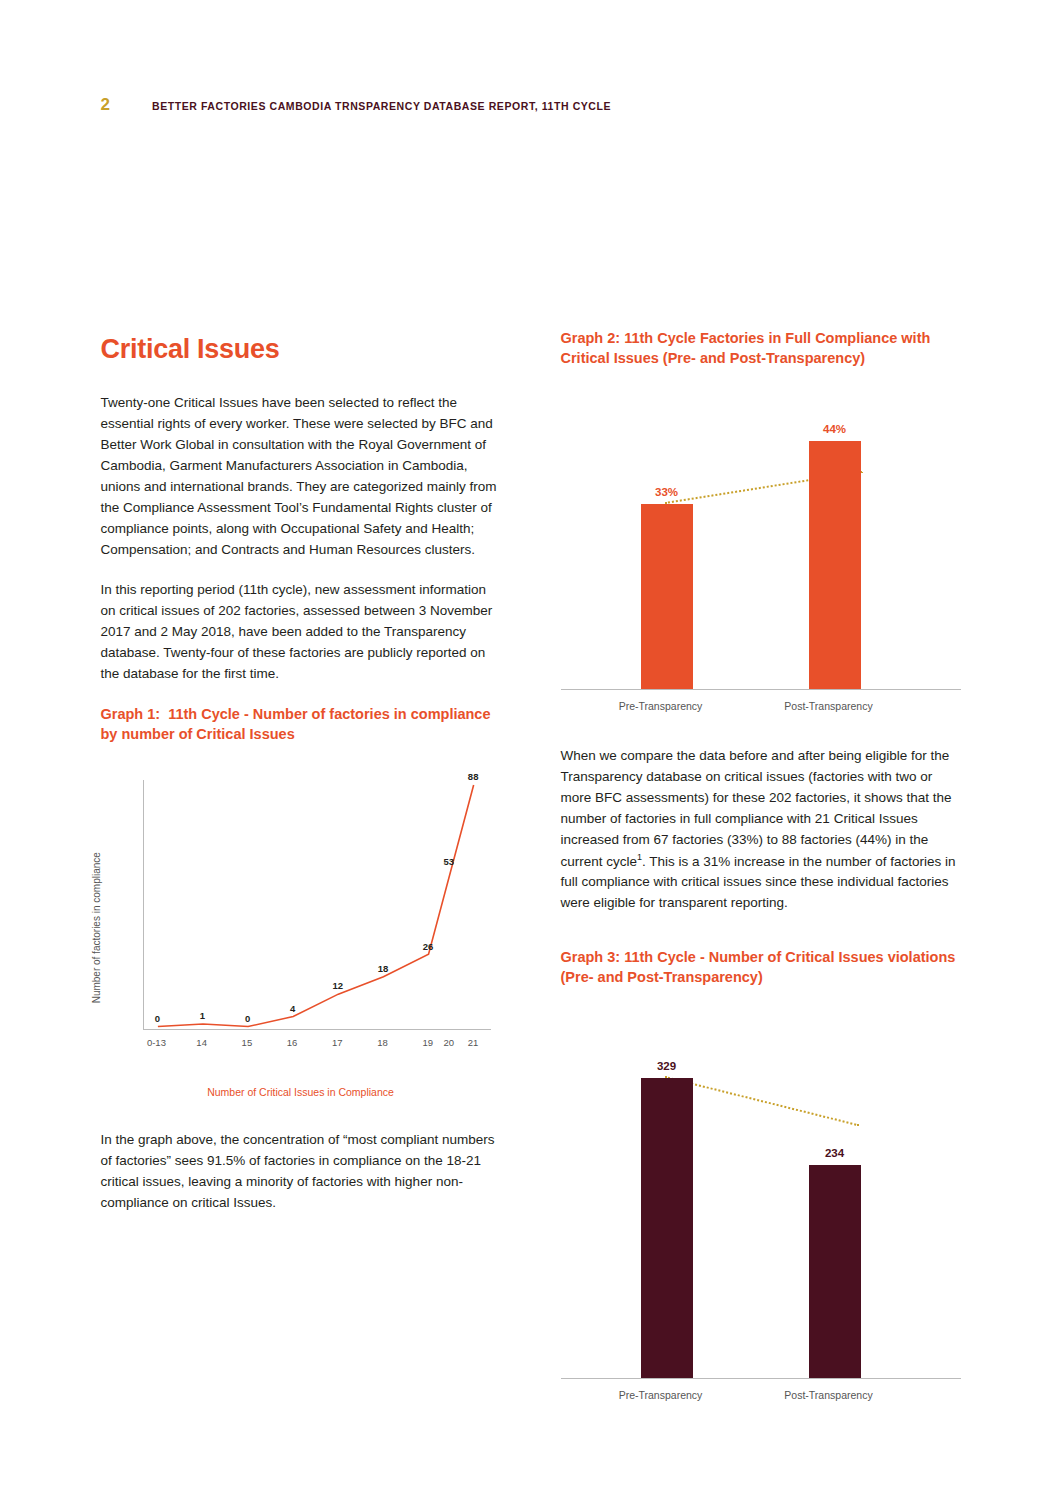2
Better Factories Cambodia Trnsparency Database Report, 11th Cycle
Critical Issues
Twenty-one Critical Issues have been selected to reflect the essential rights of every worker. These were selected by BFC and Better Work Global in consultation with the Royal Government of Cambodia, Garment Manufacturers Association in Cambodia, unions and international brands. They are categorized mainly from the Compliance Assessment Tool’s Fundamental Rights cluster of compliance points, along with Occupational Safety and Health; Compensation; and Contracts and Human Resources clusters.
In this reporting period (11th cycle), new assessment information on critical issues of 202 factories, assessed between 3 November 2017 and 2 May 2018, have been added to the Transparency database. Twenty-four of these factories are publicly reported on the database for the first time.
Graph 1: 11th Cycle - Number of factories in compliance by number of Critical Issues
Number of factories in compliance
0 1 0 4 12 18 26 53 88
0-13 14 15 16 17 18 19 20 21
Number of Critical Issues in Compliance
In the graph above, the concentration of “most compliant numbers of factories” sees 91.5% of factories in compliance on the 18-21 critical issues, leaving a minority of factories with higher non-compliance on critical Issues.
Graph 2: 11th Cycle Factories in Full Compliance with Critical Issues (Pre- and Post-Transparency)
33%
44%
Pre-Transparency Post-Transparency
When we compare the data before and after being eligible for the Transparency database on critical issues (factories with two or more BFC assessments) for these 202 factories, it shows that the number of factories in full compliance with 21 Critical Issues increased from 67 factories (33%) to 88 factories (44%) in the current cycle1. This is a 31% increase in the number of factories in full compliance with critical issues since these individual factories were eligible for transparent reporting.
Graph 3: 11th Cycle - Number of Critical Issues violations (Pre- and Post-Transparency)
329
234
Pre-Transparency Post-Transparency